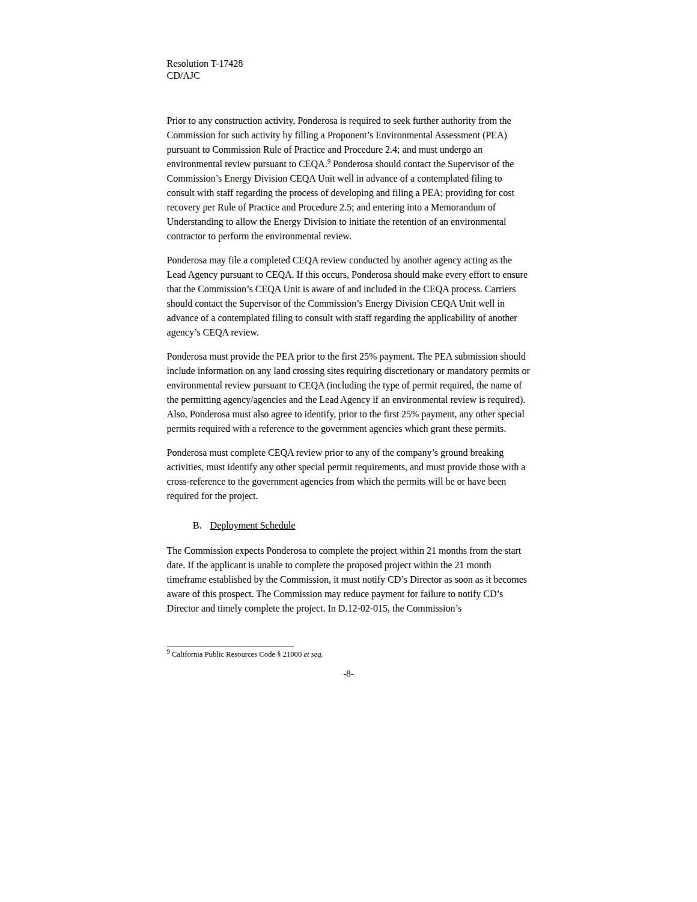Resolution T-17428
CD/AJC
Prior to any construction activity, Ponderosa is required to seek further authority from the Commission for such activity by filling a Proponent’s Environmental Assessment (PEA) pursuant to Commission Rule of Practice and Procedure 2.4; and must undergo an environmental review pursuant to CEQA.9 Ponderosa should contact the Supervisor of the Commission’s Energy Division CEQA Unit well in advance of a contemplated filing to consult with staff regarding the process of developing and filing a PEA; providing for cost recovery per Rule of Practice and Procedure 2.5; and entering into a Memorandum of Understanding to allow the Energy Division to initiate the retention of an environmental contractor to perform the environmental review.
Ponderosa may file a completed CEQA review conducted by another agency acting as the Lead Agency pursuant to CEQA. If this occurs, Ponderosa should make every effort to ensure that the Commission’s CEQA Unit is aware of and included in the CEQA process. Carriers should contact the Supervisor of the Commission’s Energy Division CEQA Unit well in advance of a contemplated filing to consult with staff regarding the applicability of another agency’s CEQA review.
Ponderosa must provide the PEA prior to the first 25% payment. The PEA submission should include information on any land crossing sites requiring discretionary or mandatory permits or environmental review pursuant to CEQA (including the type of permit required, the name of the permitting agency/agencies and the Lead Agency if an environmental review is required). Also, Ponderosa must also agree to identify, prior to the first 25% payment, any other special permits required with a reference to the government agencies which grant these permits.
Ponderosa must complete CEQA review prior to any of the company’s ground breaking activities, must identify any other special permit requirements, and must provide those with a cross-reference to the government agencies from which the permits will be or have been required for the project.
B. Deployment Schedule
The Commission expects Ponderosa to complete the project within 21 months from the start date. If the applicant is unable to complete the proposed project within the 21 month timeframe established by the Commission, it must notify CD’s Director as soon as it becomes aware of this prospect. The Commission may reduce payment for failure to notify CD’s Director and timely complete the project. In D.12-02-015, the Commission’s
9 California Public Resources Code § 21000 et seq.
-8-